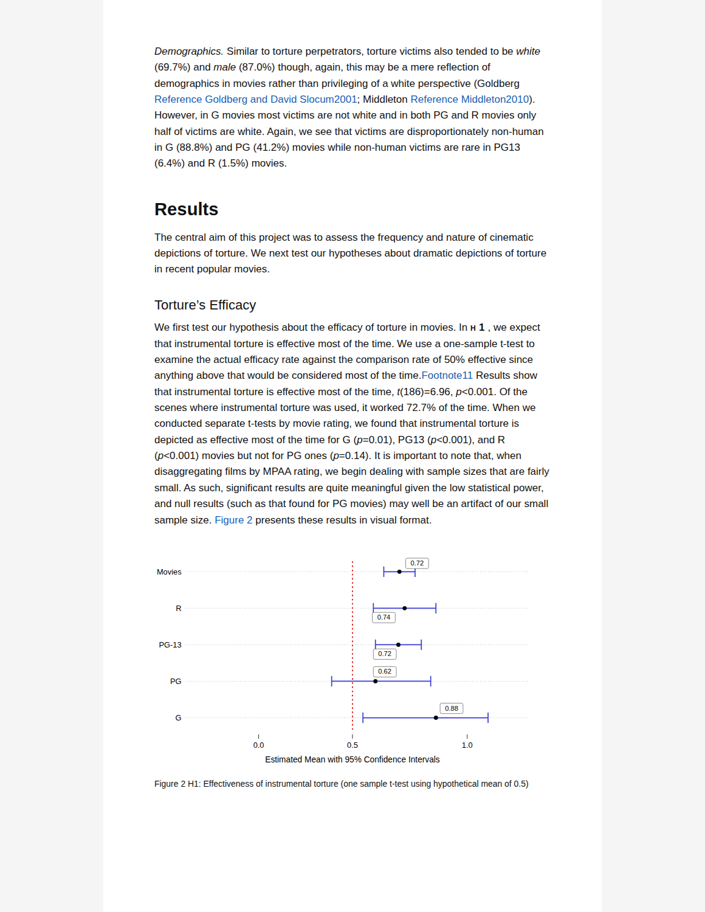Demographics. Similar to torture perpetrators, torture victims also tended to be white (69.7%) and male (87.0%) though, again, this may be a mere reflection of demographics in movies rather than privileging of a white perspective (Goldberg Reference Goldberg and David Slocum2001; Middleton Reference Middleton2010). However, in G movies most victims are not white and in both PG and R movies only half of victims are white. Again, we see that victims are disproportionately non-human in G (88.8%) and PG (41.2%) movies while non-human victims are rare in PG13 (6.4%) and R (1.5%) movies.
Results
The central aim of this project was to assess the frequency and nature of cinematic depictions of torture. We next test our hypotheses about dramatic depictions of torture in recent popular movies.
Torture’s Efficacy
We first test our hypothesis about the efficacy of torture in movies. In h 1 , we expect that instrumental torture is effective most of the time. We use a one-sample t-test to examine the actual efficacy rate against the comparison rate of 50% effective since anything above that would be considered most of the time.Footnote11 Results show that instrumental torture is effective most of the time, t(186)=6.96, p<0.001. Of the scenes where instrumental torture was used, it worked 72.7% of the time. When we conducted separate t-tests by movie rating, we found that instrumental torture is depicted as effective most of the time for G (p=0.01), PG13 (p<0.001), and R (p<0.001) movies but not for PG ones (p=0.14). It is important to note that, when disaggregating films by MPAA rating, we begin dealing with sample sizes that are fairly small. As such, significant results are quite meaningful given the low statistical power, and null results (such as that found for PG movies) may well be an artifact of our small sample size. Figure 2 presents these results in visual format.
Figure 2. Effectiveness of instrumental torture by MPAA rating Dot-and-whisker plot of estimated mean effectiveness with 95% confidence intervals for All Movies (0.72), R (0.74), PG-13 (0.72), PG (0.62), and G (0.88), against a reference line at 0.5. All Movies R PG-13 PG G 0.72 0.74 0.72 0.62 0.88 0.0 0.5 1.0 Estimated Mean with 95% Confidence Intervals
Figure 2 H1: Effectiveness of instrumental torture (one sample t-test using hypothetical mean of 0.5)